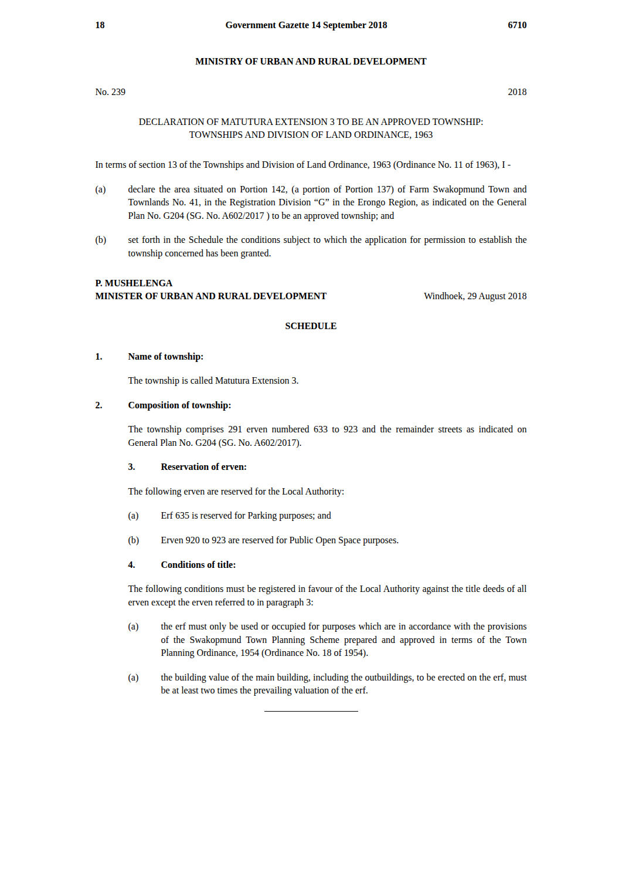18 Government Gazette 14 September 2018 6710
Ministry of Urban and Rural Development
No. 239 2018
Declaration of Matutura Extension 3 to be an Approved Township:
Townships and Division of Land Ordinance, 1963
In terms of section 13 of the Townships and Division of Land Ordinance, 1963 (Ordinance No. 11 of 1963), I -
(a) declare the area situated on Portion 142, (a portion of Portion 137) of Farm Swakopmund Town and Townlands No. 41, in the Registration Division “G” in the Erongo Region, as indicated on the General Plan No. G204 (SG. No. A602/2017 ) to be an approved township; and
(b) set forth in the Schedule the conditions subject to which the application for permission to establish the township concerned has been granted.
P. Mushelenga
Minister of Urban and Rural Development Windhoek, 29 August 2018
Schedule
1. Name of township:
The township is called Matutura Extension 3.
2. Composition of township:
The township comprises 291 erven numbered 633 to 923 and the remainder streets as indicated on General Plan No. G204 (SG. No. A602/2017).
3. Reservation of erven:
The following erven are reserved for the Local Authority:
(a) Erf 635 is reserved for Parking purposes; and
(b) Erven 920 to 923 are reserved for Public Open Space purposes.
4. Conditions of title:
The following conditions must be registered in favour of the Local Authority against the title deeds of all erven except the erven referred to in paragraph 3:
(a) the erf must only be used or occupied for purposes which are in accordance with the provisions of the Swakopmund Town Planning Scheme prepared and approved in terms of the Town Planning Ordinance, 1954 (Ordinance No. 18 of 1954).
(a) the building value of the main building, including the outbuildings, to be erected on the erf, must be at least two times the prevailing valuation of the erf.